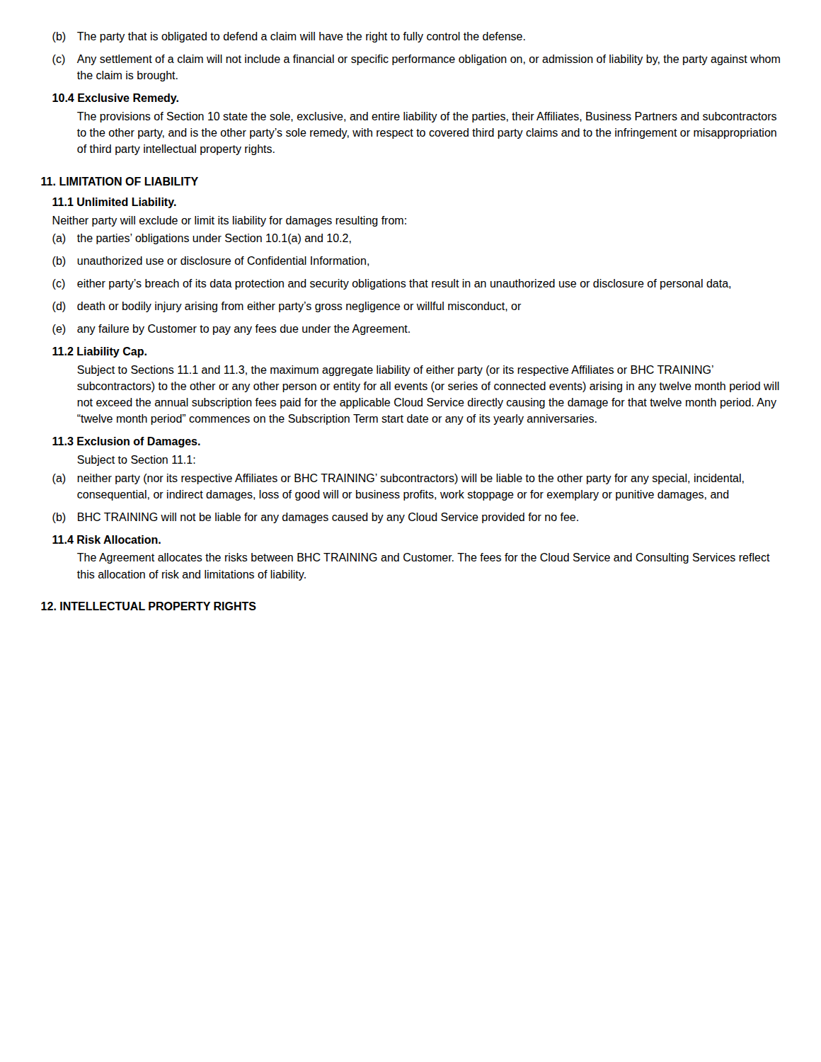(b) The party that is obligated to defend a claim will have the right to fully control the defense.
(c) Any settlement of a claim will not include a financial or specific performance obligation on, or admission of liability by, the party against whom the claim is brought.
10.4 Exclusive Remedy.
The provisions of Section 10 state the sole, exclusive, and entire liability of the parties, their Affiliates, Business Partners and subcontractors to the other party, and is the other party’s sole remedy, with respect to covered third party claims and to the infringement or misappropriation of third party intellectual property rights.
11. LIMITATION OF LIABILITY
11.1 Unlimited Liability.
Neither party will exclude or limit its liability for damages resulting from:
(a) the parties’ obligations under Section 10.1(a) and 10.2,
(b) unauthorized use or disclosure of Confidential Information,
(c) either party’s breach of its data protection and security obligations that result in an unauthorized use or disclosure of personal data,
(d) death or bodily injury arising from either party’s gross negligence or willful misconduct, or
(e) any failure by Customer to pay any fees due under the Agreement.
11.2 Liability Cap.
Subject to Sections 11.1 and 11.3, the maximum aggregate liability of either party (or its respective Affiliates or BHC TRAINING’ subcontractors) to the other or any other person or entity for all events (or series of connected events) arising in any twelve month period will not exceed the annual subscription fees paid for the applicable Cloud Service directly causing the damage for that twelve month period. Any “twelve month period” commences on the Subscription Term start date or any of its yearly anniversaries.
11.3 Exclusion of Damages.
Subject to Section 11.1:
(a) neither party (nor its respective Affiliates or BHC TRAINING’ subcontractors) will be liable to the other party for any special, incidental, consequential, or indirect damages, loss of good will or business profits, work stoppage or for exemplary or punitive damages, and
(b) BHC TRAINING will not be liable for any damages caused by any Cloud Service provided for no fee.
11.4 Risk Allocation.
The Agreement allocates the risks between BHC TRAINING and Customer. The fees for the Cloud Service and Consulting Services reflect this allocation of risk and limitations of liability.
12. INTELLECTUAL PROPERTY RIGHTS